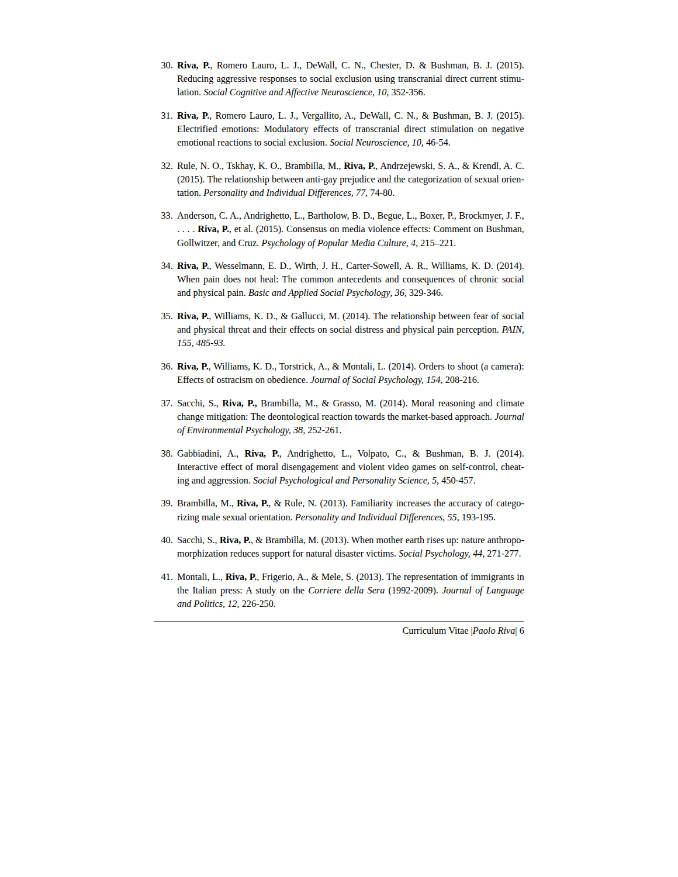Riva, P., Romero Lauro, L. J., DeWall, C. N., Chester, D. & Bushman, B. J. (2015). Reducing aggressive responses to social exclusion using transcranial direct current stimulation. Social Cognitive and Affective Neuroscience, 10, 352-356.
Riva, P., Romero Lauro, L. J., Vergallito, A., DeWall, C. N., & Bushman, B. J. (2015). Electrified emotions: Modulatory effects of transcranial direct stimulation on negative emotional reactions to social exclusion. Social Neuroscience, 10, 46-54.
Rule, N. O., Tskhay, K. O., Brambilla, M., Riva, P., Andrzejewski, S. A., & Krendl, A. C. (2015). The relationship between anti-gay prejudice and the categorization of sexual orientation. Personality and Individual Differences, 77, 74-80.
Anderson, C. A., Andrighetto, L., Bartholow, B. D., Begue, L., Boxer, P., Brockmyer, J. F., . . . . Riva, P., et al. (2015). Consensus on media violence effects: Comment on Bushman, Gollwitzer, and Cruz. Psychology of Popular Media Culture, 4, 215–221.
Riva, P., Wesselmann, E. D., Wirth, J. H., Carter-Sowell, A. R., Williams, K. D. (2014). When pain does not heal: The common antecedents and consequences of chronic social and physical pain. Basic and Applied Social Psychology, 36, 329-346.
Riva, P., Williams, K. D., & Gallucci, M. (2014). The relationship between fear of social and physical threat and their effects on social distress and physical pain perception. PAIN, 155, 485-93.
Riva, P., Williams, K. D., Torstrick, A., & Montali, L. (2014). Orders to shoot (a camera): Effects of ostracism on obedience. Journal of Social Psychology, 154, 208-216.
Sacchi, S., Riva, P., Brambilla, M., & Grasso, M. (2014). Moral reasoning and climate change mitigation: The deontological reaction towards the market-based approach. Journal of Environmental Psychology, 38, 252-261.
Gabbiadini, A., Riva, P., Andrighetto, L., Volpato, C., & Bushman, B. J. (2014). Interactive effect of moral disengagement and violent video games on self-control, cheating and aggression. Social Psychological and Personality Science, 5, 450-457.
Brambilla, M., Riva, P., & Rule, N. (2013). Familiarity increases the accuracy of categorizing male sexual orientation. Personality and Individual Differences, 55, 193-195.
Sacchi, S., Riva, P., & Brambilla, M. (2013). When mother earth rises up: nature anthropomorphization reduces support for natural disaster victims. Social Psychology, 44, 271-277.
Montali, L., Riva, P., Frigerio, A., & Mele, S. (2013). The representation of immigrants in the Italian press: A study on the Corriere della Sera (1992-2009). Journal of Language and Politics, 12, 226-250.
Curriculum Vitae |Paolo Riva| 6